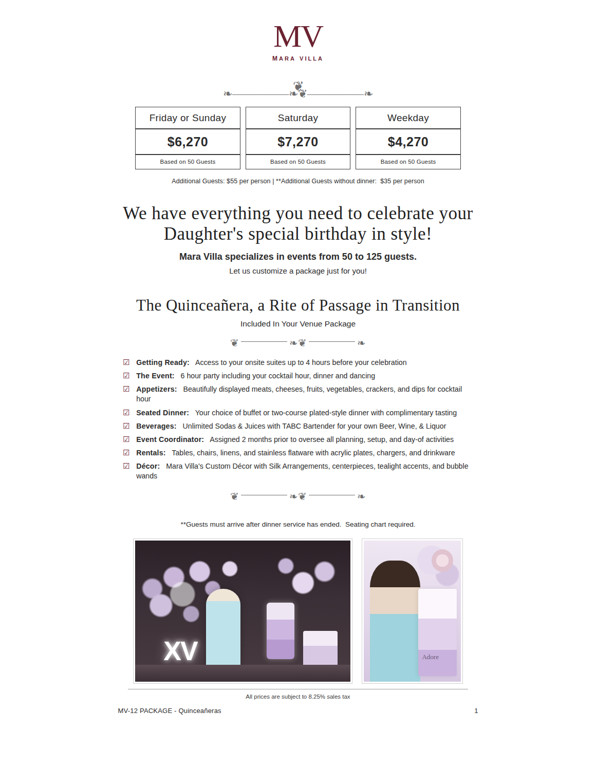MV
Mara Villa
❦ ❧—————❧❦—————❧
| Friday or Sunday | | Saturday | | Weekday |
| $6,270 | | $7,270 | | $4,270 |
| Based on 50 Guests | | Based on 50 Guests | | Based on 50 Guests |
Additional Guests: $55 per person | **Additional Guests without dinner: $35 per person
We have everything you need to celebrate your Daughter's special birthday in style!
Mara Villa specializes in events from 50 to 125 guests.
Let us customize a package just for you!
The Quinceañera, a Rite of Passage in Transition
Included In Your Venue Package
❦ ❧❦ ❧
Getting Ready: Access to your onsite suites up to 4 hours before your celebration
The Event: 6 hour party including your cocktail hour, dinner and dancing
Appetizers: Beautifully displayed meats, cheeses, fruits, vegetables, crackers, and dips for cocktail hour
Seated Dinner: Your choice of buffet or two-course plated-style dinner with complimentary tasting
Beverages: Unlimited Sodas & Juices with TABC Bartender for your own Beer, Wine, & Liquor
Event Coordinator: Assigned 2 months prior to oversee all planning, setup, and day-of activities
Rentals: Tables, chairs, linens, and stainless flatware with acrylic plates, chargers, and drinkware
Décor: Mara Villa's Custom Décor with Silk Arrangements, centerpieces, tealight accents, and bubble wands
❦ ❧❦ ❧
**Guests must arrive after dinner service has ended. Seating chart required.
XV
All prices are subject to 8.25% sales tax
MV-12 PACKAGE - Quinceañeras
1